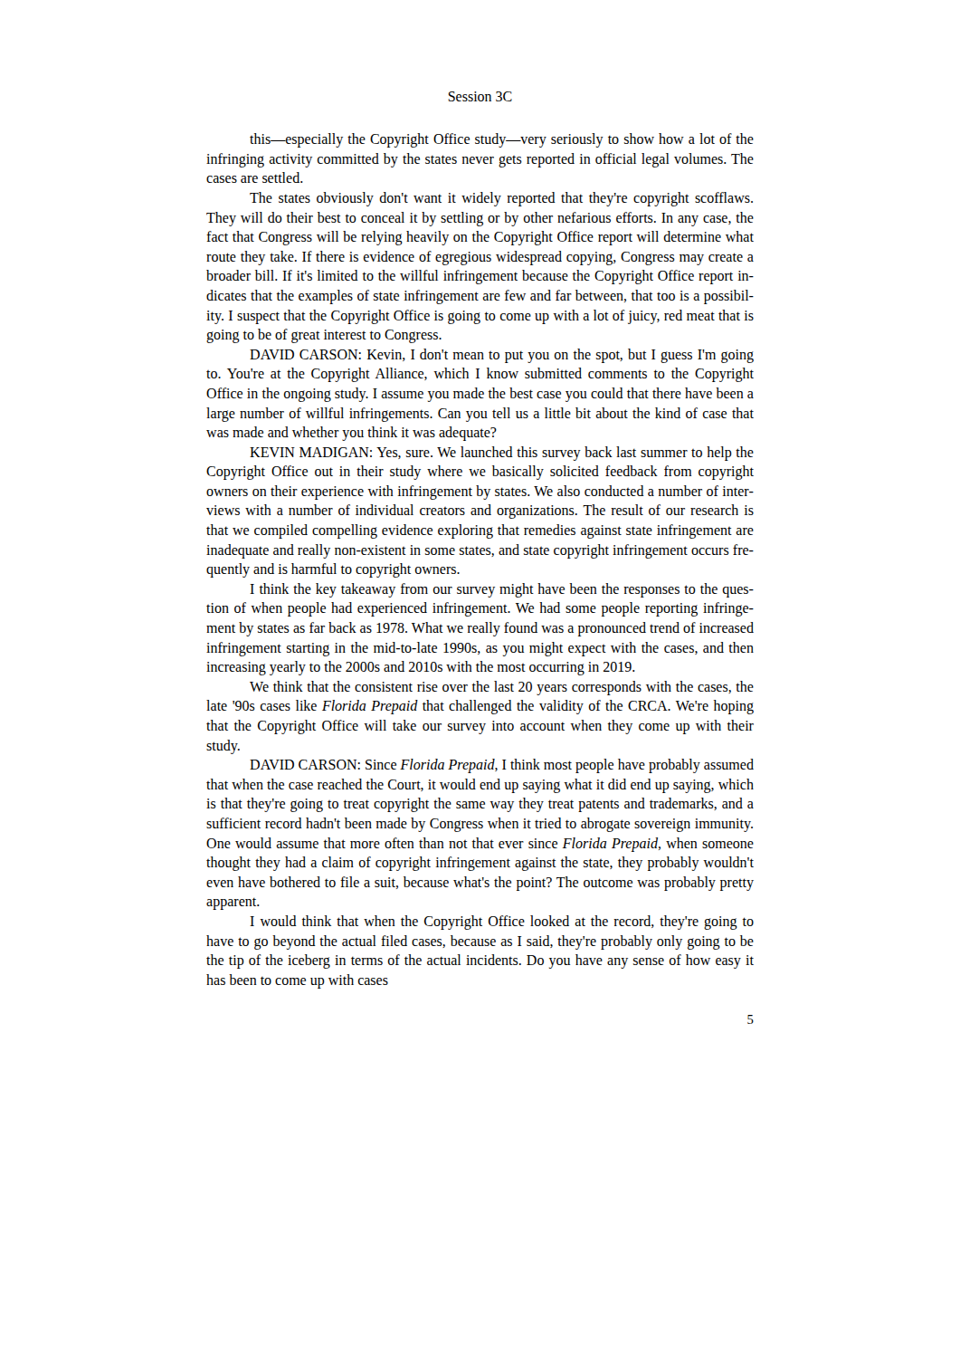Session 3C
this—especially the Copyright Office study—very seriously to show how a lot of the infringing activity committed by the states never gets reported in official legal volumes. The cases are settled.
The states obviously don't want it widely reported that they're copyright scofflaws. They will do their best to conceal it by settling or by other nefarious efforts. In any case, the fact that Congress will be relying heavily on the Copyright Office report will determine what route they take. If there is evidence of egregious widespread copying, Congress may create a broader bill. If it's limited to the willful infringement because the Copyright Office report indicates that the examples of state infringement are few and far between, that too is a possibility. I suspect that the Copyright Office is going to come up with a lot of juicy, red meat that is going to be of great interest to Congress.
DAVID CARSON: Kevin, I don't mean to put you on the spot, but I guess I'm going to. You're at the Copyright Alliance, which I know submitted comments to the Copyright Office in the ongoing study. I assume you made the best case you could that there have been a large number of willful infringements. Can you tell us a little bit about the kind of case that was made and whether you think it was adequate?
KEVIN MADIGAN: Yes, sure. We launched this survey back last summer to help the Copyright Office out in their study where we basically solicited feedback from copyright owners on their experience with infringement by states. We also conducted a number of interviews with a number of individual creators and organizations. The result of our research is that we compiled compelling evidence exploring that remedies against state infringement are inadequate and really non-existent in some states, and state copyright infringement occurs frequently and is harmful to copyright owners.
I think the key takeaway from our survey might have been the responses to the question of when people had experienced infringement. We had some people reporting infringement by states as far back as 1978. What we really found was a pronounced trend of increased infringement starting in the mid-to-late 1990s, as you might expect with the cases, and then increasing yearly to the 2000s and 2010s with the most occurring in 2019.
We think that the consistent rise over the last 20 years corresponds with the cases, the late '90s cases like Florida Prepaid that challenged the validity of the CRCA. We're hoping that the Copyright Office will take our survey into account when they come up with their study.
DAVID CARSON: Since Florida Prepaid, I think most people have probably assumed that when the case reached the Court, it would end up saying what it did end up saying, which is that they're going to treat copyright the same way they treat patents and trademarks, and a sufficient record hadn't been made by Congress when it tried to abrogate sovereign immunity. One would assume that more often than not that ever since Florida Prepaid, when someone thought they had a claim of copyright infringement against the state, they probably wouldn't even have bothered to file a suit, because what's the point? The outcome was probably pretty apparent.
I would think that when the Copyright Office looked at the record, they're going to have to go beyond the actual filed cases, because as I said, they're probably only going to be the tip of the iceberg in terms of the actual incidents. Do you have any sense of how easy it has been to come up with cases
5